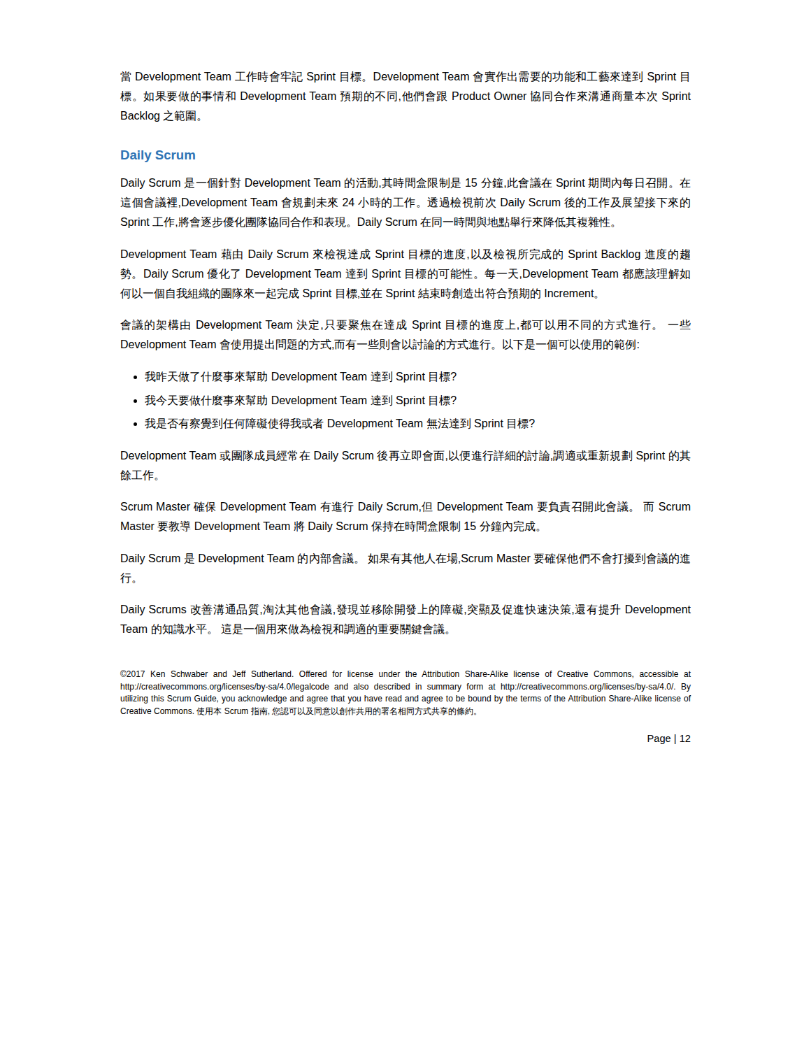當 Development Team 工作時會牢記 Sprint 目標。Development Team 會實作出需要的功能和工藝來達到 Sprint 目標。如果要做的事情和 Development Team 預期的不同,他們會跟 Product Owner 協同合作來溝通商量本次 Sprint Backlog 之範圍。
Daily Scrum
Daily Scrum 是一個針對 Development Team 的活動,其時間盒限制是 15 分鐘,此會議在 Sprint 期間內每日召開。在這個會議裡,Development Team 會規劃未來 24 小時的工作。透過檢視前次 Daily Scrum 後的工作及展望接下來的 Sprint 工作,將會逐步優化團隊協同合作和表現。Daily Scrum 在同一時間與地點舉行來降低其複雜性。
Development Team 藉由 Daily Scrum 來檢視達成 Sprint 目標的進度,以及檢視所完成的 Sprint Backlog 進度的趨勢。Daily Scrum 優化了 Development Team 達到 Sprint 目標的可能性。每一天,Development Team 都應該理解如何以一個自我組織的團隊來一起完成 Sprint 目標,並在 Sprint 結束時創造出符合預期的 Increment。
會議的架構由 Development Team 決定,只要聚焦在達成 Sprint 目標的進度上,都可以用不同的方式進行。 一些 Development Team 會使用提出問題的方式,而有一些則會以討論的方式進行。以下是一個可以使用的範例:
我昨天做了什麼事來幫助 Development Team 達到 Sprint 目標?
我今天要做什麼事來幫助 Development Team 達到 Sprint 目標?
我是否有察覺到任何障礙使得我或者 Development Team 無法達到 Sprint 目標?
Development Team 或團隊成員經常在 Daily Scrum 後再立即會面,以便進行詳細的討論,調適或重新規劃 Sprint 的其餘工作。
Scrum Master 確保 Development Team 有進行 Daily Scrum,但 Development Team 要負責召開此會議。 而 Scrum Master 要教導 Development Team 將 Daily Scrum 保持在時間盒限制 15 分鐘內完成。
Daily Scrum 是 Development Team 的內部會議。 如果有其他人在場,Scrum Master 要確保他們不會打擾到會議的進行。
Daily Scrums 改善溝通品質,淘汰其他會議,發現並移除開發上的障礙,突顯及促進快速決策,還有提升 Development Team 的知識水平。 這是一個用來做為檢視和調適的重要關鍵會議。
©2017 Ken Schwaber and Jeff Sutherland. Offered for license under the Attribution Share-Alike license of Creative Commons, accessible at http://creativecommons.org/licenses/by-sa/4.0/legalcode and also described in summary form at http://creativecommons.org/licenses/by-sa/4.0/. By utilizing this Scrum Guide, you acknowledge and agree that you have read and agree to be bound by the terms of the Attribution Share-Alike license of Creative Commons. 使用本 Scrum 指南, 您認可以及同意以創作共用的署名相同方式共享的條約。
Page | 12